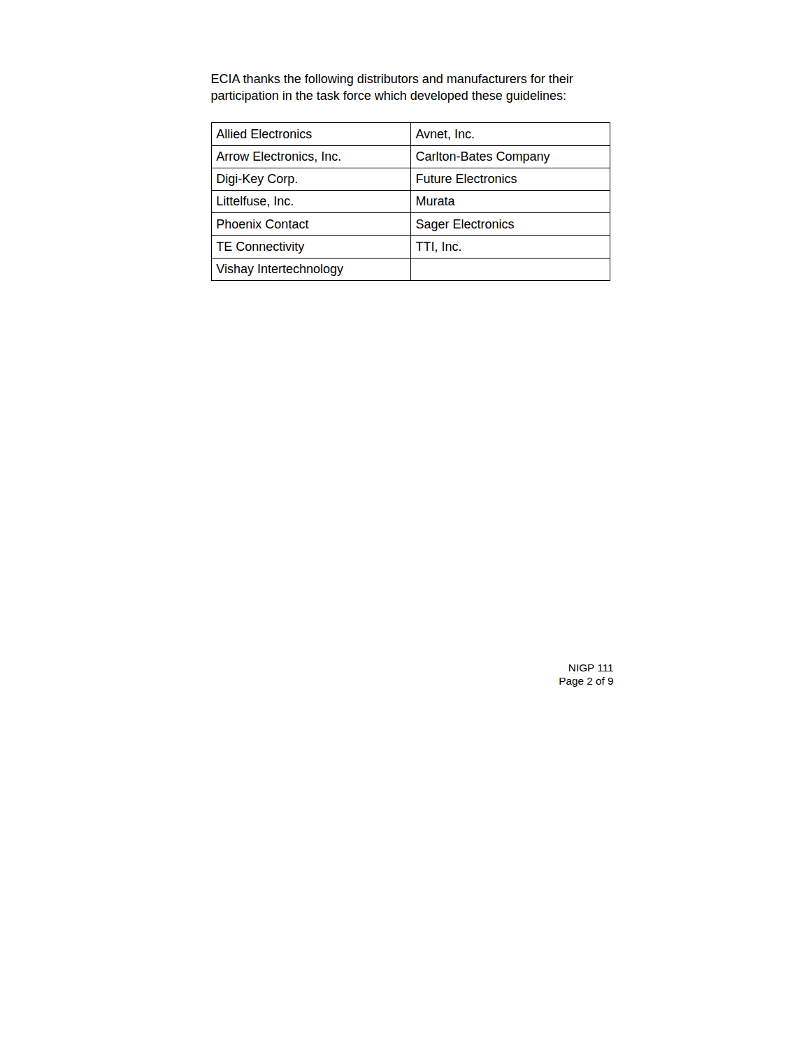ECIA thanks the following distributors and manufacturers for their participation in the task force which developed these guidelines:
| Allied Electronics | Avnet, Inc. |
| Arrow Electronics, Inc. | Carlton-Bates Company |
| Digi-Key Corp. | Future Electronics |
| Littelfuse, Inc. | Murata |
| Phoenix Contact | Sager Electronics |
| TE Connectivity | TTI, Inc. |
| Vishay Intertechnology | |
NIGP 111
Page 2 of 9